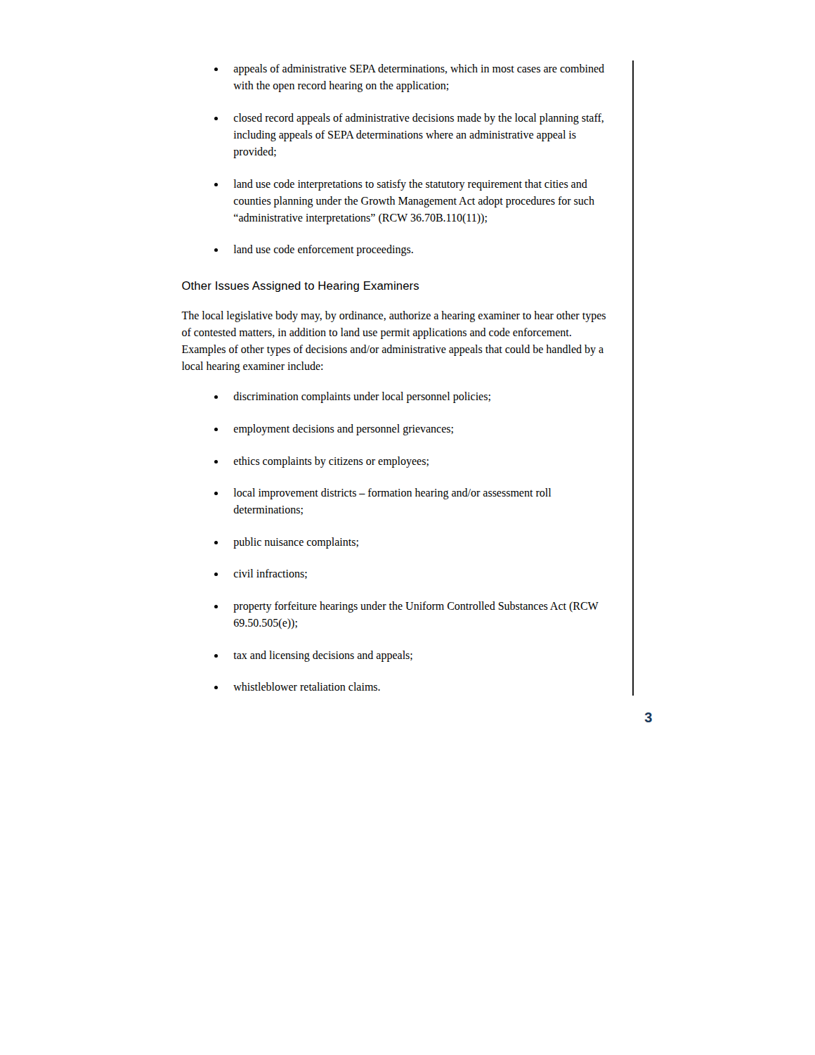appeals of administrative SEPA determinations, which in most cases are combined with the open record hearing on the application;
closed record appeals of administrative decisions made by the local planning staff, including appeals of SEPA determinations where an administrative appeal is provided;
land use code interpretations to satisfy the statutory requirement that cities and counties planning under the Growth Management Act adopt procedures for such “administrative interpretations” (RCW 36.70B.110(11));
land use code enforcement proceedings.
Other Issues Assigned to Hearing Examiners
The local legislative body may, by ordinance, authorize a hearing examiner to hear other types of contested matters, in addition to land use permit applications and code enforcement. Examples of other types of decisions and/or administrative appeals that could be handled by a local hearing examiner include:
discrimination complaints under local personnel policies;
employment decisions and personnel grievances;
ethics complaints by citizens or employees;
local improvement districts – formation hearing and/or assessment roll determinations;
public nuisance complaints;
civil infractions;
property forfeiture hearings under the Uniform Controlled Substances Act (RCW 69.50.505(e));
tax and licensing decisions and appeals;
whistleblower retaliation claims.
3